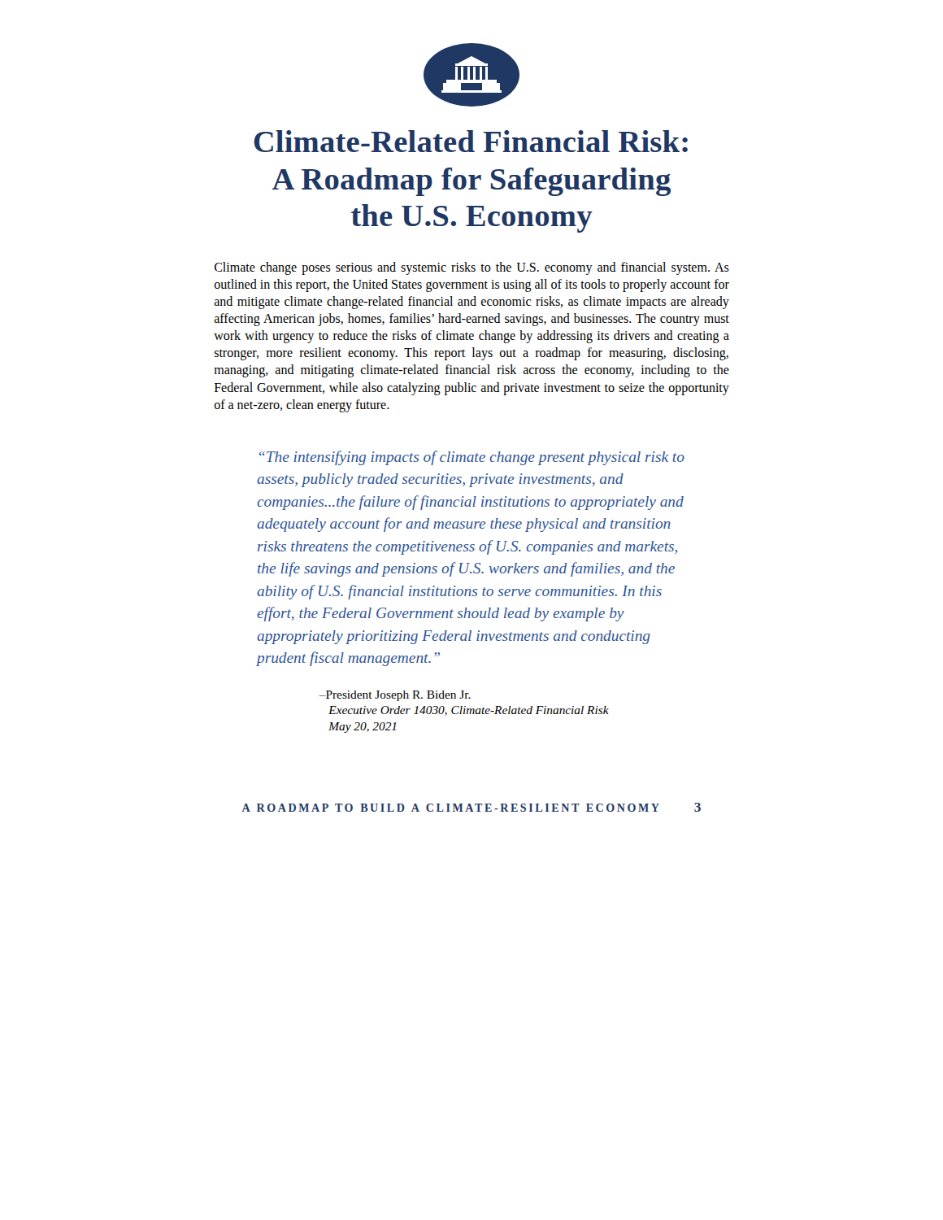Climate-Related Financial Risk:
A Roadmap for Safeguarding
the U.S. Economy
Climate change poses serious and systemic risks to the U.S. economy and financial system. As outlined in this report, the United States government is using all of its tools to properly account for and mitigate climate change-related financial and economic risks, as climate impacts are already affecting American jobs, homes, families’ hard-earned savings, and businesses. The country must work with urgency to reduce the risks of climate change by addressing its drivers and creating a stronger, more resilient economy. This report lays out a roadmap for measuring, disclosing, managing, and mitigating climate-related financial risk across the economy, including to the Federal Government, while also catalyzing public and private investment to seize the opportunity of a net-zero, clean energy future.
“The intensifying impacts of climate change present physical risk to assets, publicly traded securities, private investments, and companies...the failure of financial institutions to appropriately and adequately account for and measure these physical and transition risks threatens the competitiveness of U.S. companies and markets, the life savings and pensions of U.S. workers and families, and the ability of U.S. financial institutions to serve communities. In this effort, the Federal Government should lead by example by appropriately prioritizing Federal investments and conducting prudent fiscal management.”
–President Joseph R. Biden Jr.
Executive Order 14030, Climate-Related Financial Risk
May 20, 2021
A Roadmap to Build a Climate-Resilient Economy 3